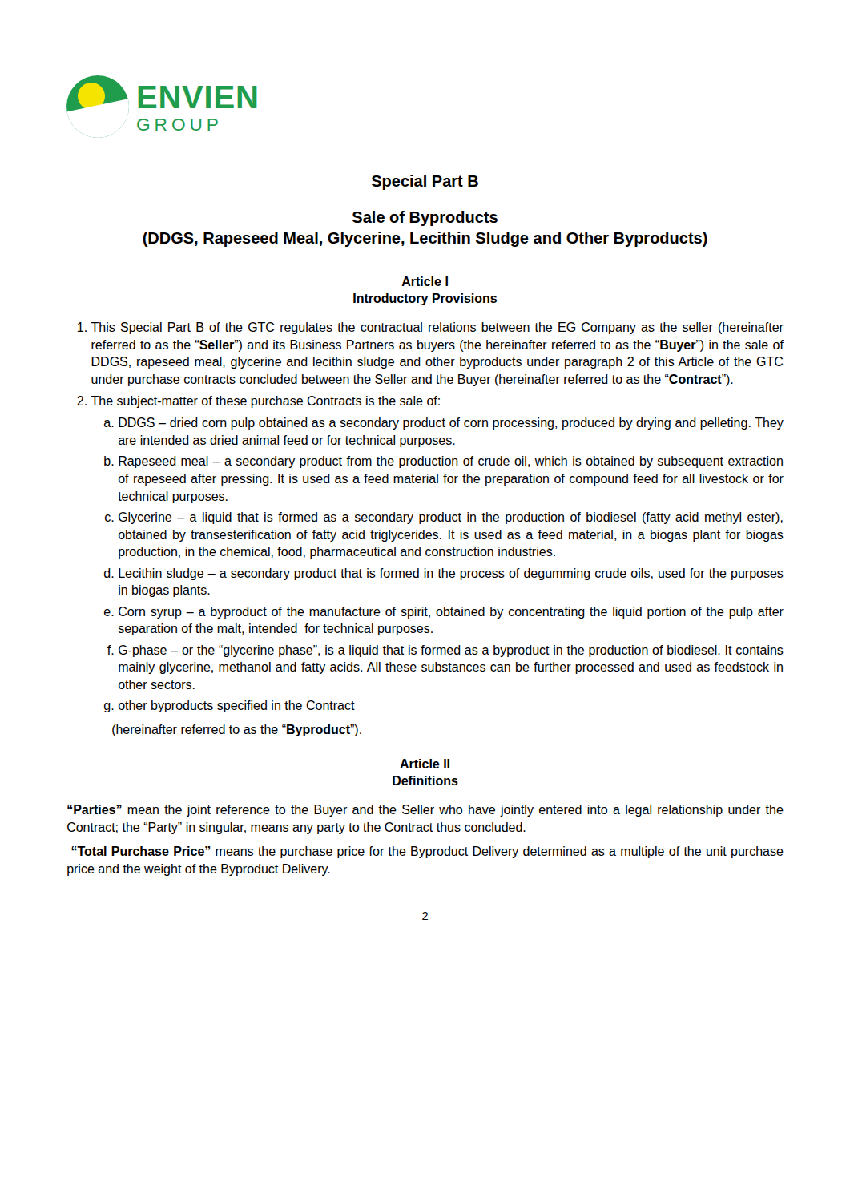ENVIEN GROUP
Special Part B
Sale of Byproducts
(DDGS, Rapeseed Meal, Glycerine, Lecithin Sludge and Other Byproducts)
Article I Introductory Provisions
This Special Part B of the GTC regulates the contractual relations between the EG Company as the seller (hereinafter referred to as the “Seller”) and its Business Partners as buyers (the hereinafter referred to as the “Buyer”) in the sale of DDGS, rapeseed meal, glycerine and lecithin sludge and other byproducts under paragraph 2 of this Article of the GTC under purchase contracts concluded between the Seller and the Buyer (hereinafter referred to as the “Contract”).
The subject-matter of these purchase Contracts is the sale of:
DDGS – dried corn pulp obtained as a secondary product of corn processing, produced by drying and pelleting. They are intended as dried animal feed or for technical purposes.
Rapeseed meal – a secondary product from the production of crude oil, which is obtained by subsequent extraction of rapeseed after pressing. It is used as a feed material for the preparation of compound feed for all livestock or for technical purposes.
Glycerine – a liquid that is formed as a secondary product in the production of biodiesel (fatty acid methyl ester), obtained by transesterification of fatty acid triglycerides. It is used as a feed material, in a biogas plant for biogas production, in the chemical, food, pharmaceutical and construction industries.
Lecithin sludge – a secondary product that is formed in the process of degumming crude oils, used for the purposes in biogas plants.
Corn syrup – a byproduct of the manufacture of spirit, obtained by concentrating the liquid portion of the pulp after separation of the malt, intended for technical purposes.
G-phase – or the “glycerine phase”, is a liquid that is formed as a byproduct in the production of biodiesel. It contains mainly glycerine, methanol and fatty acids. All these substances can be further processed and used as feedstock in other sectors.
other byproducts specified in the Contract
(hereinafter referred to as the “Byproduct”).
Article II Definitions
“Parties” mean the joint reference to the Buyer and the Seller who have jointly entered into a legal relationship under the Contract; the “Party” in singular, means any party to the Contract thus concluded.
“Total Purchase Price” means the purchase price for the Byproduct Delivery determined as a multiple of the unit purchase price and the weight of the Byproduct Delivery.
2